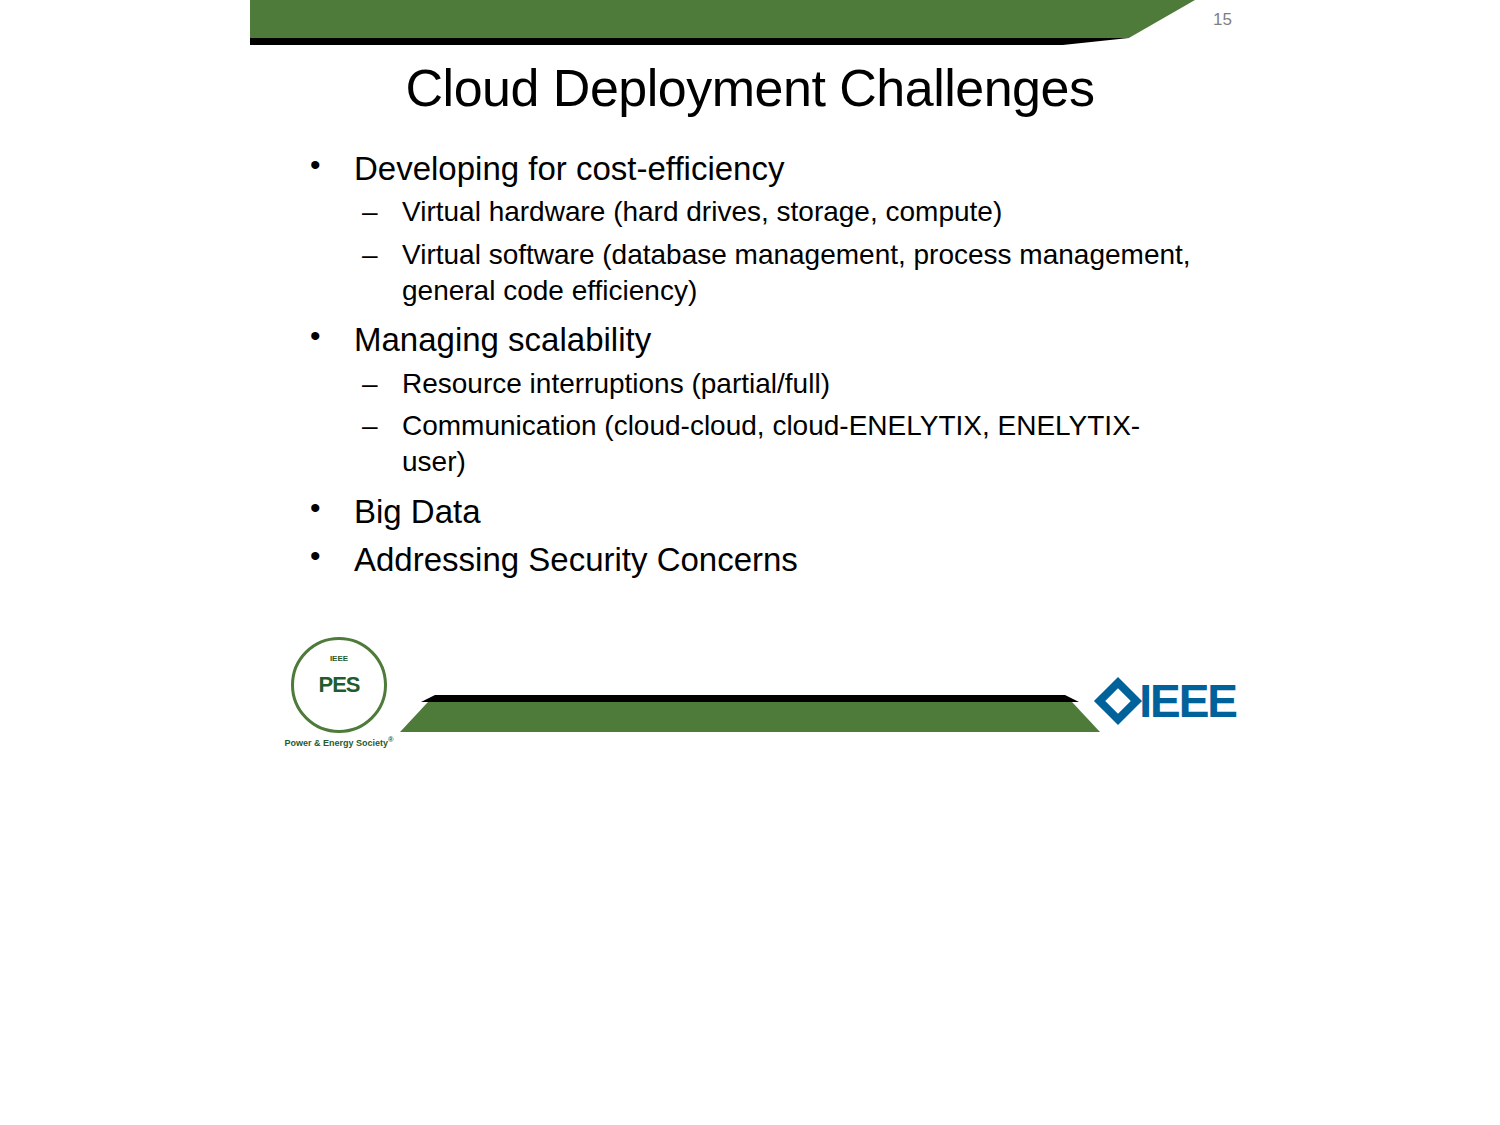15
Cloud Deployment Challenges
Developing for cost-efficiency
Virtual hardware (hard drives, storage, compute)
Virtual software (database management, process management, general code efficiency)
Managing scalability
Resource interruptions (partial/full)
Communication (cloud-cloud, cloud-ENELYTIX, ENELYTIX-user)
Big Data
Addressing Security Concerns
IEEE
PES
Power & Energy Society®
IEEE